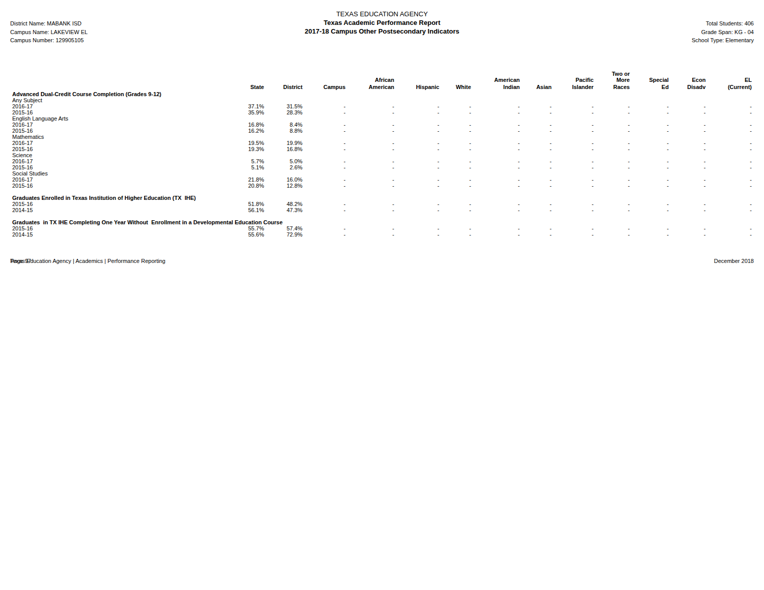TEXAS EDUCATION AGENCY
Texas Academic Performance Report
2017-18 Campus Other Postsecondary Indicators
District Name: MABANK ISD
Campus Name: LAKEVIEW EL
Campus Number: 129905105
Total Students: 406
Grade Span: KG - 04
School Type: Elementary
| | | | | African | | | American | | Pacific | Two or More | Special | Econ | EL |
| --- | --- | --- | --- | --- | --- | --- | --- | --- | --- | --- | --- | --- | --- |
| | State | District | Campus | American | Hispanic | White | Indian | Asian | Islander | Races | Ed | Disadv | (Current) |
| Advanced Dual-Credit Course Completion (Grades 9-12) |
| Any Subject | |
| 2016-17 | 37.1% | 31.5% | - | - | - | - | - | - | - | - | - | - | - |
| 2015-16 | 35.9% | 28.3% | - | - | - | - | - | - | - | - | - | - | - |
| English Language Arts | |
| 2016-17 | 16.8% | 8.4% | - | - | - | - | - | - | - | - | - | - | - |
| 2015-16 | 16.2% | 8.8% | - | - | - | - | - | - | - | - | - | - | - |
| Mathematics | |
| 2016-17 | 19.5% | 19.9% | - | - | - | - | - | - | - | - | - | - | - |
| 2015-16 | 19.3% | 16.8% | - | - | - | - | - | - | - | - | - | - | - |
| Science | |
| 2016-17 | 5.7% | 5.0% | - | - | - | - | - | - | - | - | - | - | - |
| 2015-16 | 5.1% | 2.6% | - | - | - | - | - | - | - | - | - | - | - |
| Social Studies | |
| 2016-17 | 21.8% | 16.0% | - | - | - | - | - | - | - | - | - | - | - |
| 2015-16 | 20.8% | 12.8% | - | - | - | - | - | - | - | - | - | - | - |
| Graduates Enrolled in Texas Institution of Higher Education (TX IHE) |
| 2015-16 | 51.8% | 48.2% | - | - | - | - | - | - | - | - | - | - | - |
| 2014-15 | 56.1% | 47.3% | - | - | - | - | - | - | - | - | - | - | - |
| Graduates in TX IHE Completing One Year Without Enrollment in a Developmental Education Course |
| 2015-16 | 55.7% | 57.4% | - | - | - | - | - | - | - | - | - | - | - |
| 2014-15 | 55.6% | 72.9% | - | - | - | - | - | - | - | - | - | - | - |
Texas Education Agency | Academics | Performance Reporting Page 97 December 2018